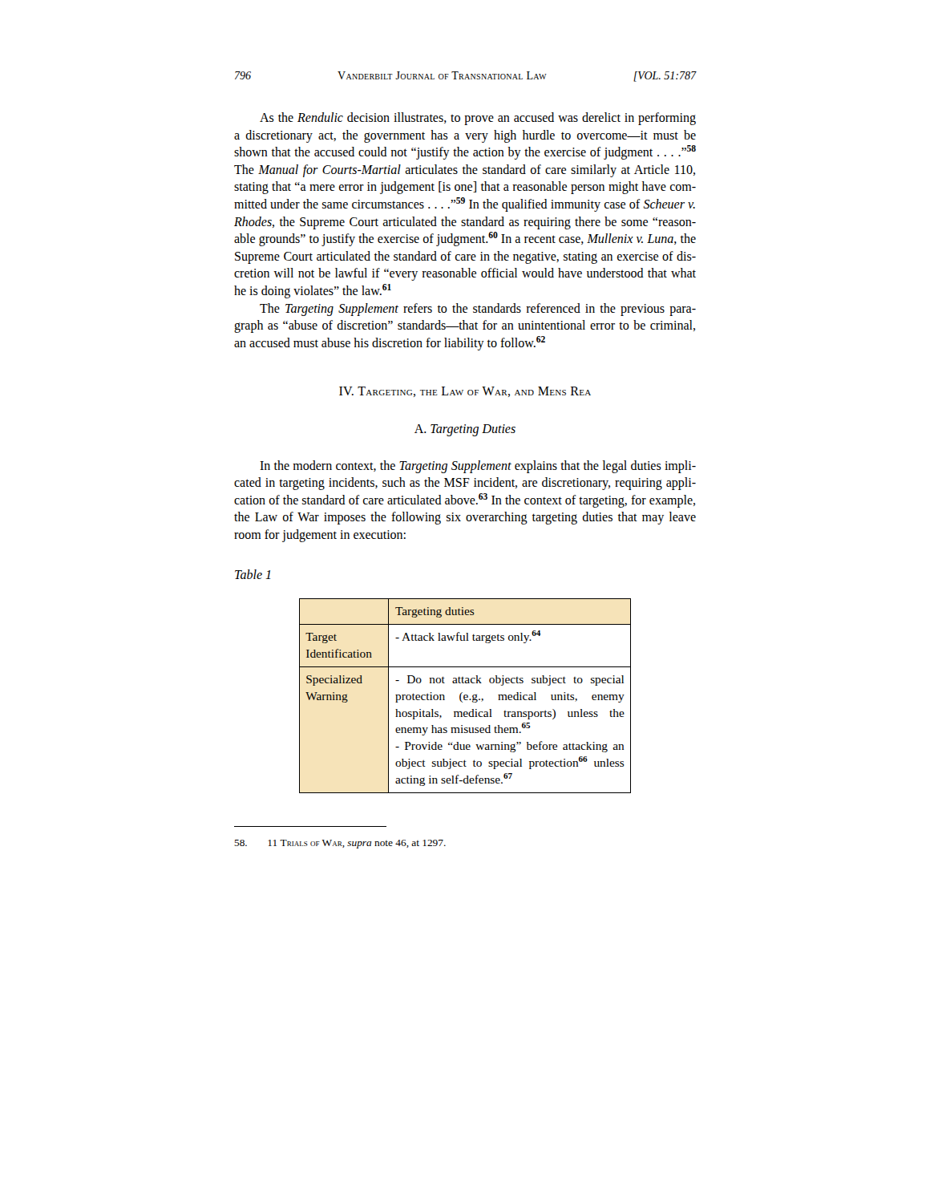796 Vanderbilt Journal of Transnational Law [VOL. 51:787
As the Rendulic decision illustrates, to prove an accused was derelict in performing a discretionary act, the government has a very high hurdle to overcome—it must be shown that the accused could not “justify the action by the exercise of judgment . . . .”58 The Manual for Courts-Martial articulates the standard of care similarly at Article 110, stating that “a mere error in judgement [is one] that a reasonable person might have committed under the same circumstances . . . .”59 In the qualified immunity case of Scheuer v. Rhodes, the Supreme Court articulated the standard as requiring there be some “reasonable grounds” to justify the exercise of judgment.60 In a recent case, Mullenix v. Luna, the Supreme Court articulated the standard of care in the negative, stating an exercise of discretion will not be lawful if “every reasonable official would have understood that what he is doing violates” the law.61
The Targeting Supplement refers to the standards referenced in the previous paragraph as “abuse of discretion” standards—that for an unintentional error to be criminal, an accused must abuse his discretion for liability to follow.62
IV. Targeting, the Law of War, and Mens Rea
A. Targeting Duties
In the modern context, the Targeting Supplement explains that the legal duties implicated in targeting incidents, such as the MSF incident, are discretionary, requiring application of the standard of care articulated above.63 In the context of targeting, for example, the Law of War imposes the following six overarching targeting duties that may leave room for judgement in execution:
Table 1
| | Targeting duties |
| Target Identification | - Attack lawful targets only. 64 |
| Specialized Warning | - Do not attack objects subject to special protection (e.g., medical units, enemy hospitals, medical transports) unless the enemy has misused them. 65 - Provide “due warning” before attacking an object subject to special protection 66 unless acting in self-defense. 67 |
58. 11 Trials of War, supra note 46, at 1297.